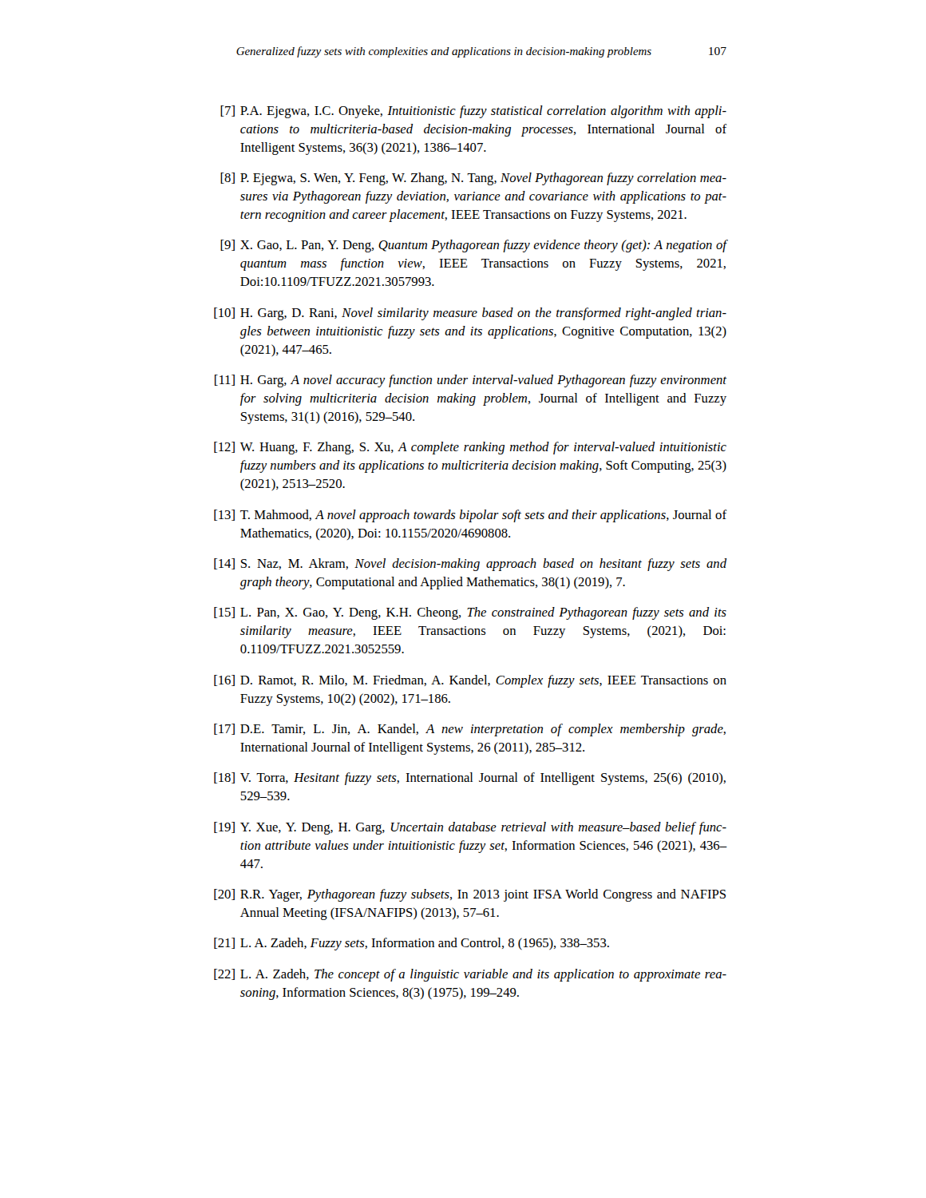Generalized fuzzy sets with complexities and applications in decision-making problems
107
[7] P.A. Ejegwa, I.C. Onyeke, Intuitionistic fuzzy statistical correlation algorithm with applications to multicriteria-based decision-making processes, International Journal of Intelligent Systems, 36(3) (2021), 1386–1407.
[8] P. Ejegwa, S. Wen, Y. Feng, W. Zhang, N. Tang, Novel Pythagorean fuzzy correlation measures via Pythagorean fuzzy deviation, variance and covariance with applications to pattern recognition and career placement, IEEE Transactions on Fuzzy Systems, 2021.
[9] X. Gao, L. Pan, Y. Deng, Quantum Pythagorean fuzzy evidence theory (get): A negation of quantum mass function view, IEEE Transactions on Fuzzy Systems, 2021, Doi:10.1109/TFUZZ.2021.3057993.
[10] H. Garg, D. Rani, Novel similarity measure based on the transformed right-angled triangles between intuitionistic fuzzy sets and its applications, Cognitive Computation, 13(2) (2021), 447–465.
[11] H. Garg, A novel accuracy function under interval-valued Pythagorean fuzzy environment for solving multicriteria decision making problem, Journal of Intelligent and Fuzzy Systems, 31(1) (2016), 529–540.
[12] W. Huang, F. Zhang, S. Xu, A complete ranking method for interval-valued intuitionistic fuzzy numbers and its applications to multicriteria decision making, Soft Computing, 25(3) (2021), 2513–2520.
[13] T. Mahmood, A novel approach towards bipolar soft sets and their applications, Journal of Mathematics, (2020), Doi: 10.1155/2020/4690808.
[14] S. Naz, M. Akram, Novel decision-making approach based on hesitant fuzzy sets and graph theory, Computational and Applied Mathematics, 38(1) (2019), 7.
[15] L. Pan, X. Gao, Y. Deng, K.H. Cheong, The constrained Pythagorean fuzzy sets and its similarity measure, IEEE Transactions on Fuzzy Systems, (2021), Doi: 0.1109/TFUZZ.2021.3052559.
[16] D. Ramot, R. Milo, M. Friedman, A. Kandel, Complex fuzzy sets, IEEE Transactions on Fuzzy Systems, 10(2) (2002), 171–186.
[17] D.E. Tamir, L. Jin, A. Kandel, A new interpretation of complex membership grade, International Journal of Intelligent Systems, 26 (2011), 285–312.
[18] V. Torra, Hesitant fuzzy sets, International Journal of Intelligent Systems, 25(6) (2010), 529–539.
[19] Y. Xue, Y. Deng, H. Garg, Uncertain database retrieval with measure–based belief function attribute values under intuitionistic fuzzy set, Information Sciences, 546 (2021), 436–447.
[20] R.R. Yager, Pythagorean fuzzy subsets, In 2013 joint IFSA World Congress and NAFIPS Annual Meeting (IFSA/NAFIPS) (2013), 57–61.
[21] L. A. Zadeh, Fuzzy sets, Information and Control, 8 (1965), 338–353.
[22] L. A. Zadeh, The concept of a linguistic variable and its application to approximate reasoning, Information Sciences, 8(3) (1975), 199–249.